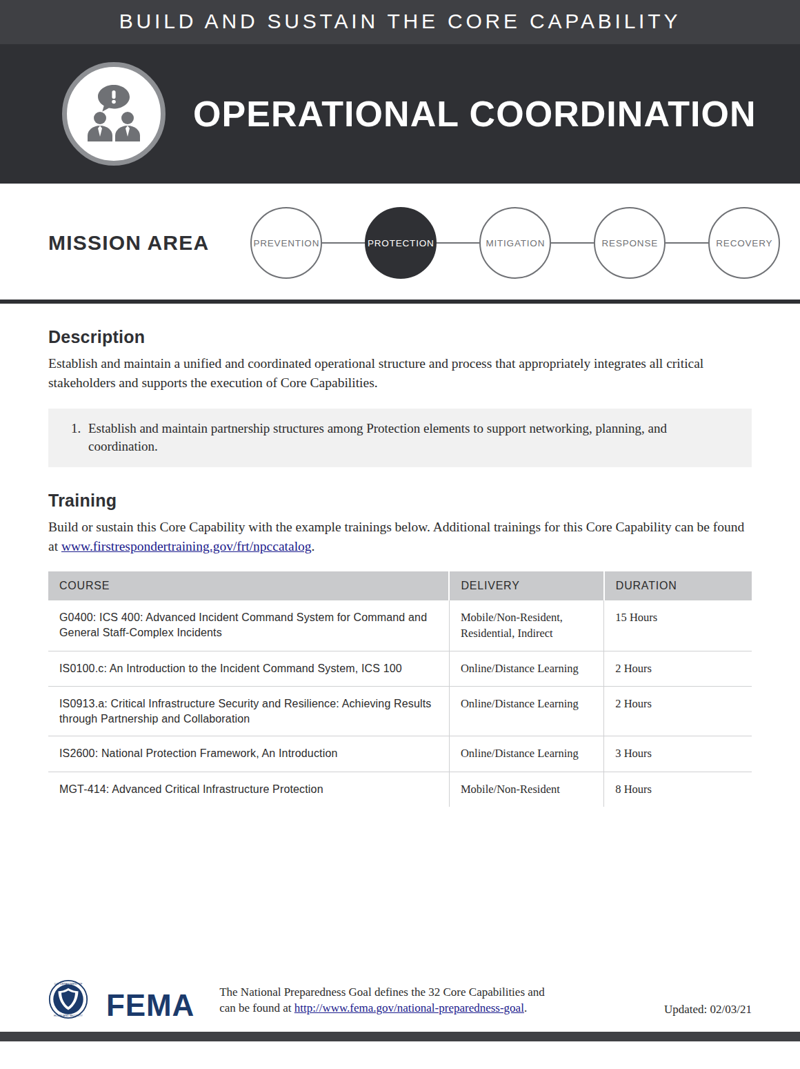Build and Sustain the Core Capability
Operational Coordination
Mission Area
Prevention
Protection
Mitigation
Response
Recovery
Description
Establish and maintain a unified and coordinated operational structure and process that appropriately integrates all critical stakeholders and supports the execution of Core Capabilities.
Establish and maintain partnership structures among Protection elements to support networking, planning, and coordination.
Training
Build or sustain this Core Capability with the example trainings below. Additional trainings for this Core Capability can be found at www.firstrespondertraining.gov/frt/npccatalog.
| Course | Delivery | Duration |
| --- | --- | --- |
| G0400: ICS 400: Advanced Incident Command System for Command and General Staff-Complex Incidents | Mobile/Non-Resident, Residential, Indirect | 15 Hours |
| IS0100.c: An Introduction to the Incident Command System, ICS 100 | Online/Distance Learning | 2 Hours |
| IS0913.a: Critical Infrastructure Security and Resilience: Achieving Results through Partnership and Collaboration | Online/Distance Learning | 2 Hours |
| IS2600: National Protection Framework, An Introduction | Online/Distance Learning | 3 Hours |
| MGT-414: Advanced Critical Infrastructure Protection | Mobile/Non-Resident | 8 Hours |
U.S. DEPARTMENT OF HOMELAND SECURITY
FEMA
The National Preparedness Goal defines the 32 Core Capabilities and
can be found at http://www.fema.gov/national-preparedness-goal.
Updated: 02/03/21